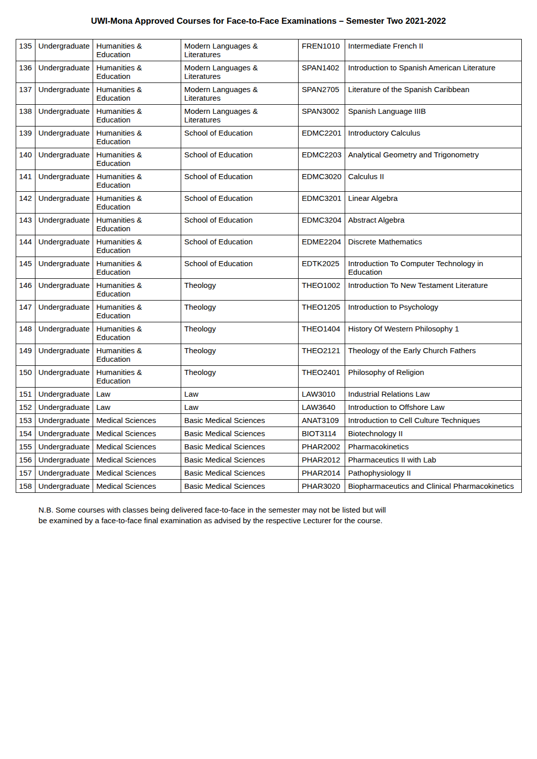UWI-Mona Approved Courses for Face-to-Face Examinations – Semester Two 2021-2022
| 135 | Undergraduate | Humanities & Education | Modern Languages & Literatures | FREN1010 | Intermediate French II |
| 136 | Undergraduate | Humanities & Education | Modern Languages & Literatures | SPAN1402 | Introduction to Spanish American Literature |
| 137 | Undergraduate | Humanities & Education | Modern Languages & Literatures | SPAN2705 | Literature of the Spanish Caribbean |
| 138 | Undergraduate | Humanities & Education | Modern Languages & Literatures | SPAN3002 | Spanish Language IIIB |
| 139 | Undergraduate | Humanities & Education | School of Education | EDMC2201 | Introductory Calculus |
| 140 | Undergraduate | Humanities & Education | School of Education | EDMC2203 | Analytical Geometry and Trigonometry |
| 141 | Undergraduate | Humanities & Education | School of Education | EDMC3020 | Calculus II |
| 142 | Undergraduate | Humanities & Education | School of Education | EDMC3201 | Linear Algebra |
| 143 | Undergraduate | Humanities & Education | School of Education | EDMC3204 | Abstract Algebra |
| 144 | Undergraduate | Humanities & Education | School of Education | EDME2204 | Discrete Mathematics |
| 145 | Undergraduate | Humanities & Education | School of Education | EDTK2025 | Introduction To Computer Technology in Education |
| 146 | Undergraduate | Humanities & Education | Theology | THEO1002 | Introduction To New Testament Literature |
| 147 | Undergraduate | Humanities & Education | Theology | THEO1205 | Introduction to Psychology |
| 148 | Undergraduate | Humanities & Education | Theology | THEO1404 | History Of Western Philosophy 1 |
| 149 | Undergraduate | Humanities & Education | Theology | THEO2121 | Theology of the Early Church Fathers |
| 150 | Undergraduate | Humanities & Education | Theology | THEO2401 | Philosophy of Religion |
| 151 | Undergraduate | Law | Law | LAW3010 | Industrial Relations Law |
| 152 | Undergraduate | Law | Law | LAW3640 | Introduction to Offshore Law |
| 153 | Undergraduate | Medical Sciences | Basic Medical Sciences | ANAT3109 | Introduction to Cell Culture Techniques |
| 154 | Undergraduate | Medical Sciences | Basic Medical Sciences | BIOT3114 | Biotechnology II |
| 155 | Undergraduate | Medical Sciences | Basic Medical Sciences | PHAR2002 | Pharmacokinetics |
| 156 | Undergraduate | Medical Sciences | Basic Medical Sciences | PHAR2012 | Pharmaceutics II with Lab |
| 157 | Undergraduate | Medical Sciences | Basic Medical Sciences | PHAR2014 | Pathophysiology II |
| 158 | Undergraduate | Medical Sciences | Basic Medical Sciences | PHAR3020 | Biopharmaceutics and Clinical Pharmacokinetics |
N.B. Some courses with classes being delivered face-to-face in the semester may not be listed but will
be examined by a face-to-face final examination as advised by the respective Lecturer for the course.